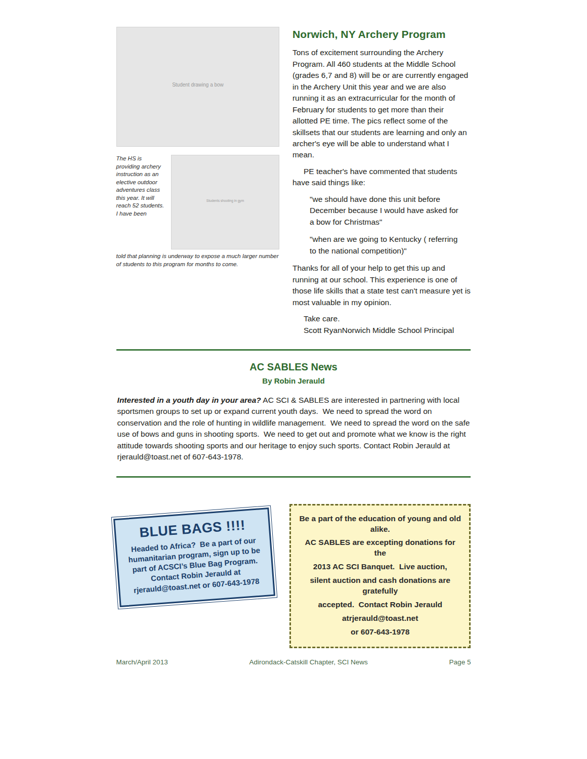The HS is providing archery instruction as an elective outdoor adventures class this year. It will reach 52 students. I have been
told that planning is underway to expose a much larger number of students to this program for months to come.
Norwich, NY Archery Program
Tons of excitement surrounding the Archery Program. All 460 students at the Middle School (grades 6,7 and 8) will be or are currently engaged in the Archery Unit this year and we are also running it as an extracurricular for the month of February for students to get more than their allotted PE time. The pics reflect some of the skillsets that our students are learning and only an archer's eye will be able to understand what I mean.
PE teacher's have commented that students have said things like:
"we should have done this unit before December because I would have asked for a bow for Christmas"
"when are we going to Kentucky ( referring to the national competition)"
Thanks for all of your help to get this up and running at our school. This experience is one of those life skills that a state test can't measure yet is most valuable in my opinion.
Take care.
Scott RyanNorwich Middle School Principal
AC SABLES News
By Robin Jerauld
Interested in a youth day in your area? AC SCI & SABLES are interested in partnering with local sportsmen groups to set up or expand current youth days. We need to spread the word on conservation and the role of hunting in wildlife management. We need to spread the word on the safe use of bows and guns in shooting sports. We need to get out and promote what we know is the right attitude towards shooting sports and our heritage to enjoy such sports. Contact Robin Jerauld at rjerauld@toast.net of 607-643-1978.
BLUE BAGS !!!!
Headed to Africa? Be a part of our humanitarian program, sign up to be part of ACSCI’s Blue Bag Program. Contact Robin Jerauld at rjerauld@toast.net or 607-643-1978
Be a part of the education of young and old alike.
AC SABLES are excepting donations for the
2013 AC SCI Banquet. Live auction,
silent auction and cash donations are gratefully
accepted. Contact Robin Jerauld
atrjerauld@toast.net
or 607-643-1978
March/April 2013
Adirondack-Catskill Chapter, SCI News
Page 5